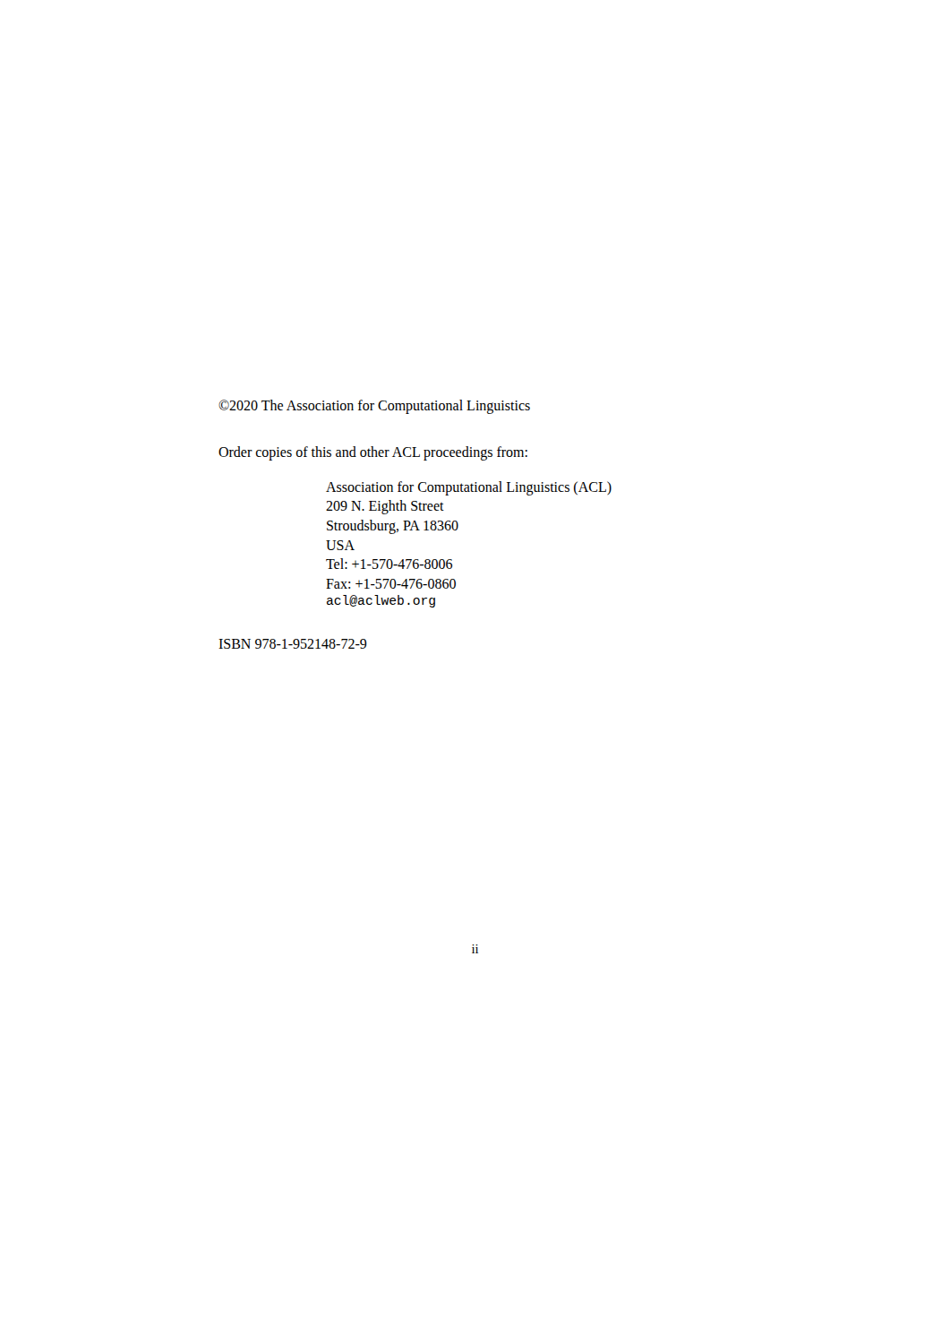©2020 The Association for Computational Linguistics
Order copies of this and other ACL proceedings from:
Association for Computational Linguistics (ACL)
209 N. Eighth Street
Stroudsburg, PA 18360
USA
Tel: +1-570-476-8006
Fax: +1-570-476-0860
acl@aclweb.org
ISBN 978-1-952148-72-9
ii